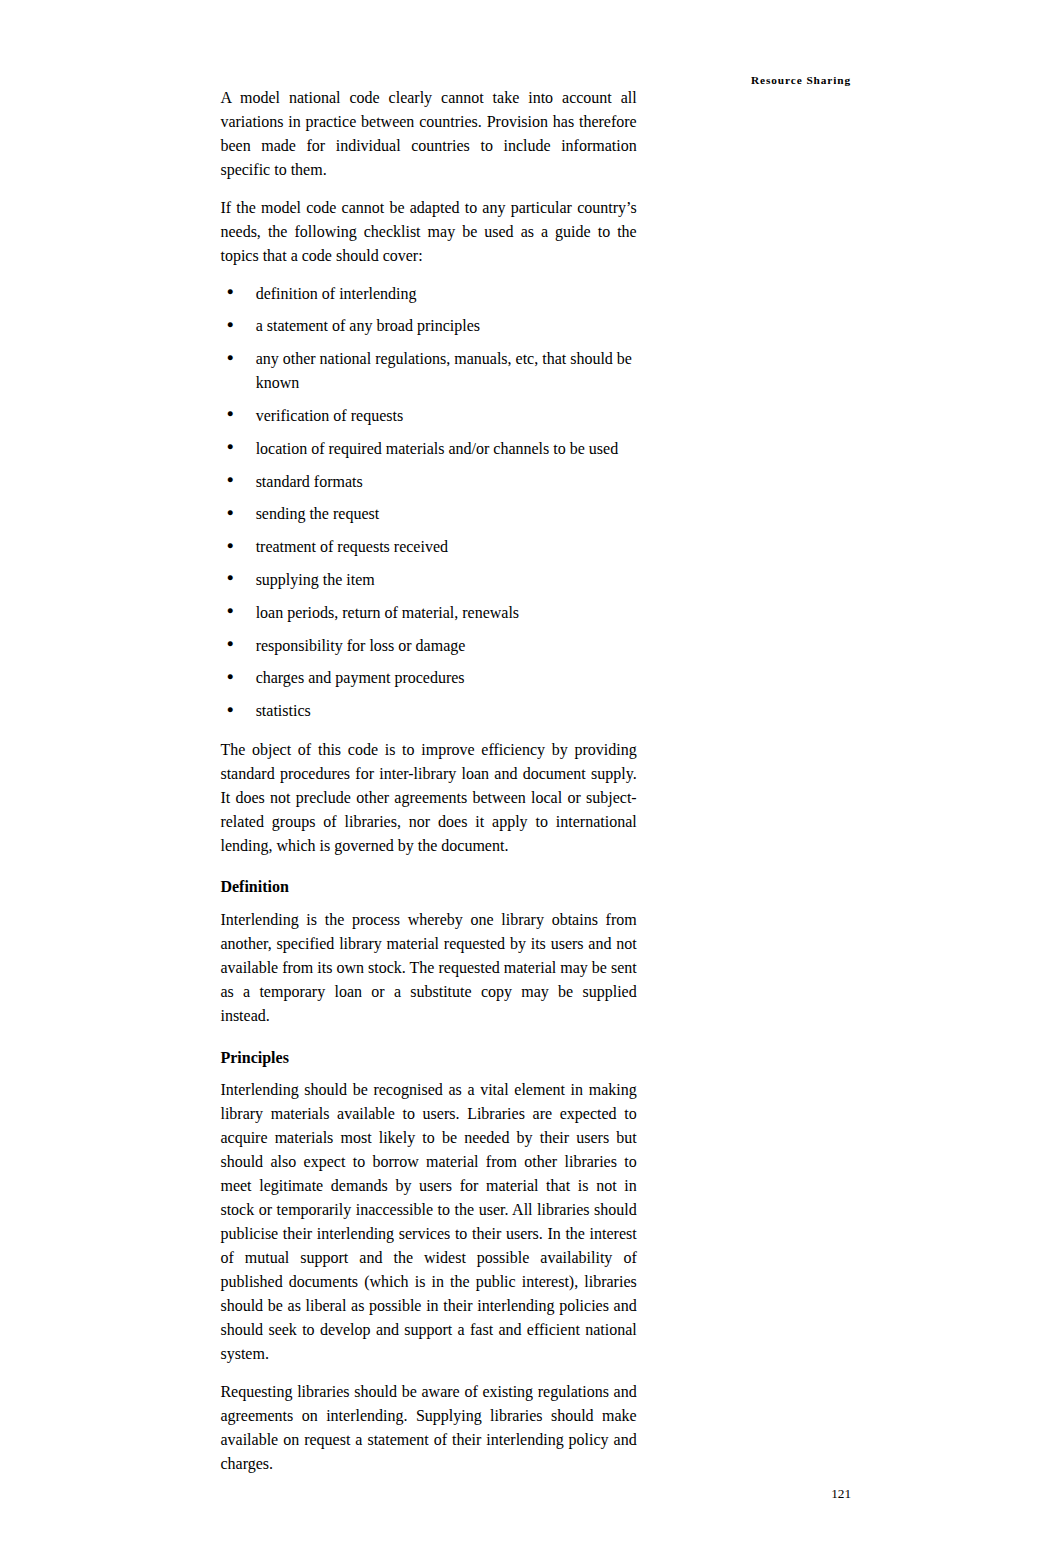Resource Sharing
A model national code clearly cannot take into account all variations in practice between countries. Provision has therefore been made for individual countries to include information specific to them.
If the model code cannot be adapted to any particular country’s needs, the following checklist may be used as a guide to the topics that a code should cover:
definition of interlending
a statement of any broad principles
any other national regulations, manuals, etc, that should be known
verification of requests
location of required materials and/or channels to be used
standard formats
sending the request
treatment of requests received
supplying the item
loan periods, return of material, renewals
responsibility for loss or damage
charges and payment procedures
statistics
The object of this code is to improve efficiency by providing standard procedures for inter-library loan and document supply. It does not preclude other agreements between local or subject-related groups of libraries, nor does it apply to international lending, which is governed by the document.
Definition
Interlending is the process whereby one library obtains from another, specified library material requested by its users and not available from its own stock. The requested material may be sent as a temporary loan or a substitute copy may be supplied instead.
Principles
Interlending should be recognised as a vital element in making library materials available to users. Libraries are expected to acquire materials most likely to be needed by their users but should also expect to borrow material from other libraries to meet legitimate demands by users for material that is not in stock or temporarily inaccessible to the user. All libraries should publicise their interlending services to their users. In the interest of mutual support and the widest possible availability of published documents (which is in the public interest), libraries should be as liberal as possible in their interlending policies and should seek to develop and support a fast and efficient national system.
Requesting libraries should be aware of existing regulations and agreements on interlending. Supplying libraries should make available on request a statement of their interlending policy and charges.
121